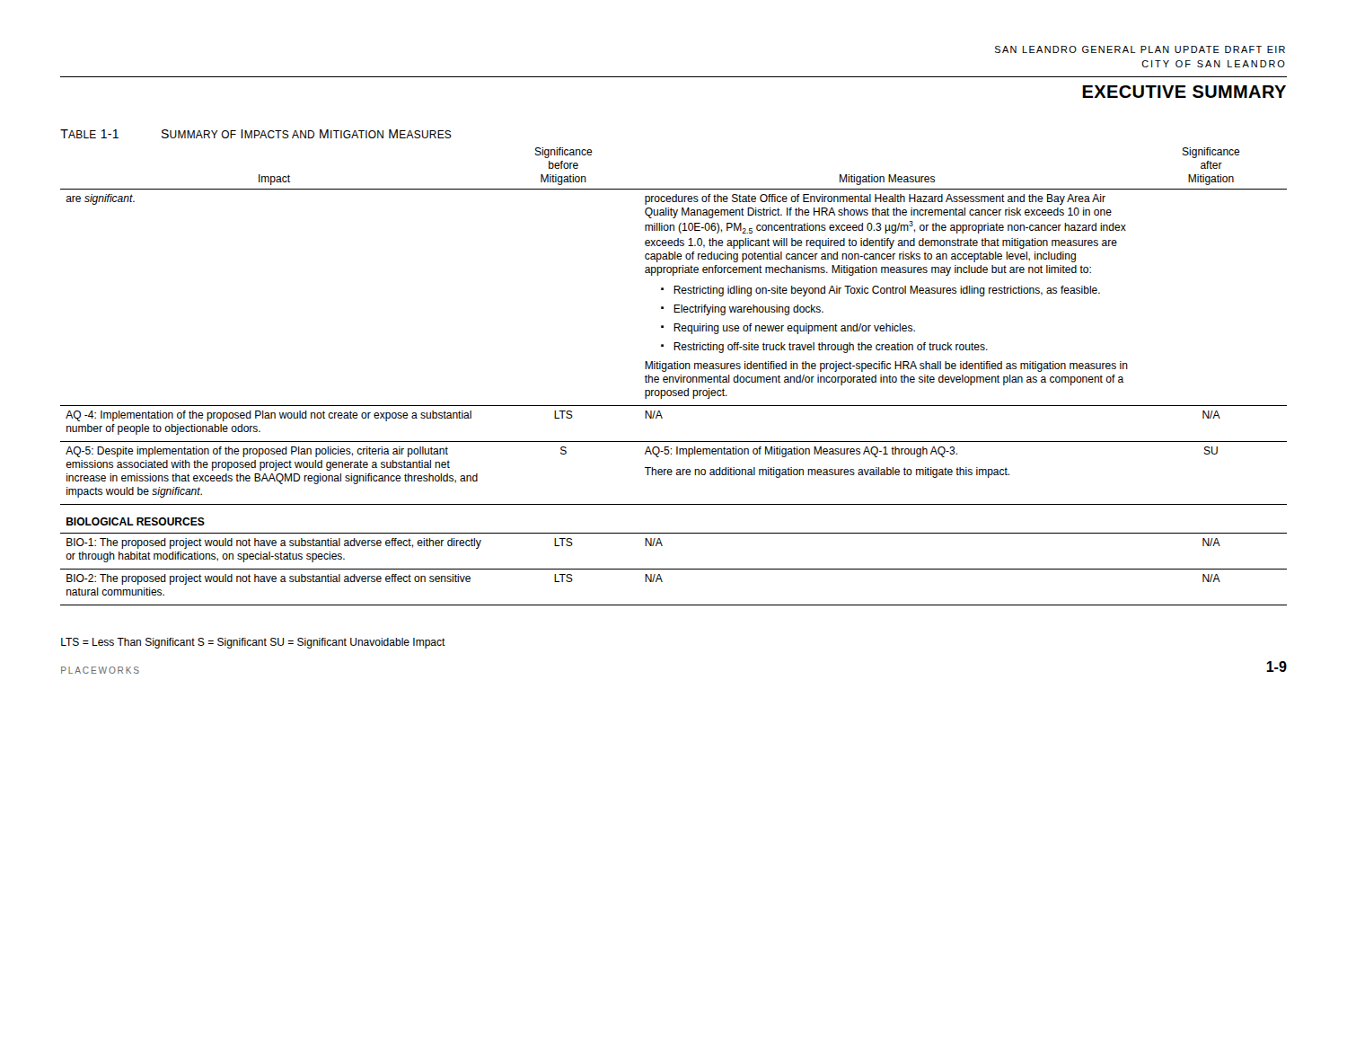SAN LEANDRO GENERAL PLAN UPDATE DRAFT EIR
CITY OF SAN LEANDRO
EXECUTIVE SUMMARY
TABLE 1-1 SUMMARY OF IMPACTS AND MITIGATION MEASURES
| Impact | Significance before Mitigation | Mitigation Measures | Significance after Mitigation |
| --- | --- | --- | --- |
| are significant . | | procedures of the State Office of Environmental Health Hazard Assessment and the Bay Area Air Quality Management District. If the HRA shows that the incremental cancer risk exceeds 10 in one million (10E-06), PM 2.5 concentrations exceed 0.3 µg/m 3 , or the appropriate non-cancer hazard index exceeds 1.0, the applicant will be required to identify and demonstrate that mitigation measures are capable of reducing potential cancer and non-cancer risks to an acceptable level, including appropriate enforcement mechanisms. Mitigation measures may include but are not limited to: Restricting idling on-site beyond Air Toxic Control Measures idling restrictions, as feasible. Electrifying warehousing docks. Requiring use of newer equipment and/or vehicles. Restricting off-site truck travel through the creation of truck routes. Mitigation measures identified in the project-specific HRA shall be identified as mitigation measures in the environmental document and/or incorporated into the site development plan as a component of a proposed project. | |
| AQ -4: Implementation of the proposed Plan would not create or expose a substantial number of people to objectionable odors. | LTS | N/A | N/A |
| AQ-5: Despite implementation of the proposed Plan policies, criteria air pollutant emissions associated with the proposed project would generate a substantial net increase in emissions that exceeds the BAAQMD regional significance thresholds, and impacts would be significant . | S | AQ-5: Implementation of Mitigation Measures AQ-1 through AQ-3. There are no additional mitigation measures available to mitigate this impact. | SU |
| BIOLOGICAL RESOURCES |
| BIO-1: The proposed project would not have a substantial adverse effect, either directly or through habitat modifications, on special-status species. | LTS | N/A | N/A |
| BIO-2: The proposed project would not have a substantial adverse effect on sensitive natural communities. | LTS | N/A | N/A |
LTS = Less Than Significant S = Significant SU = Significant Unavoidable Impact
PLACEWORKS
1-9